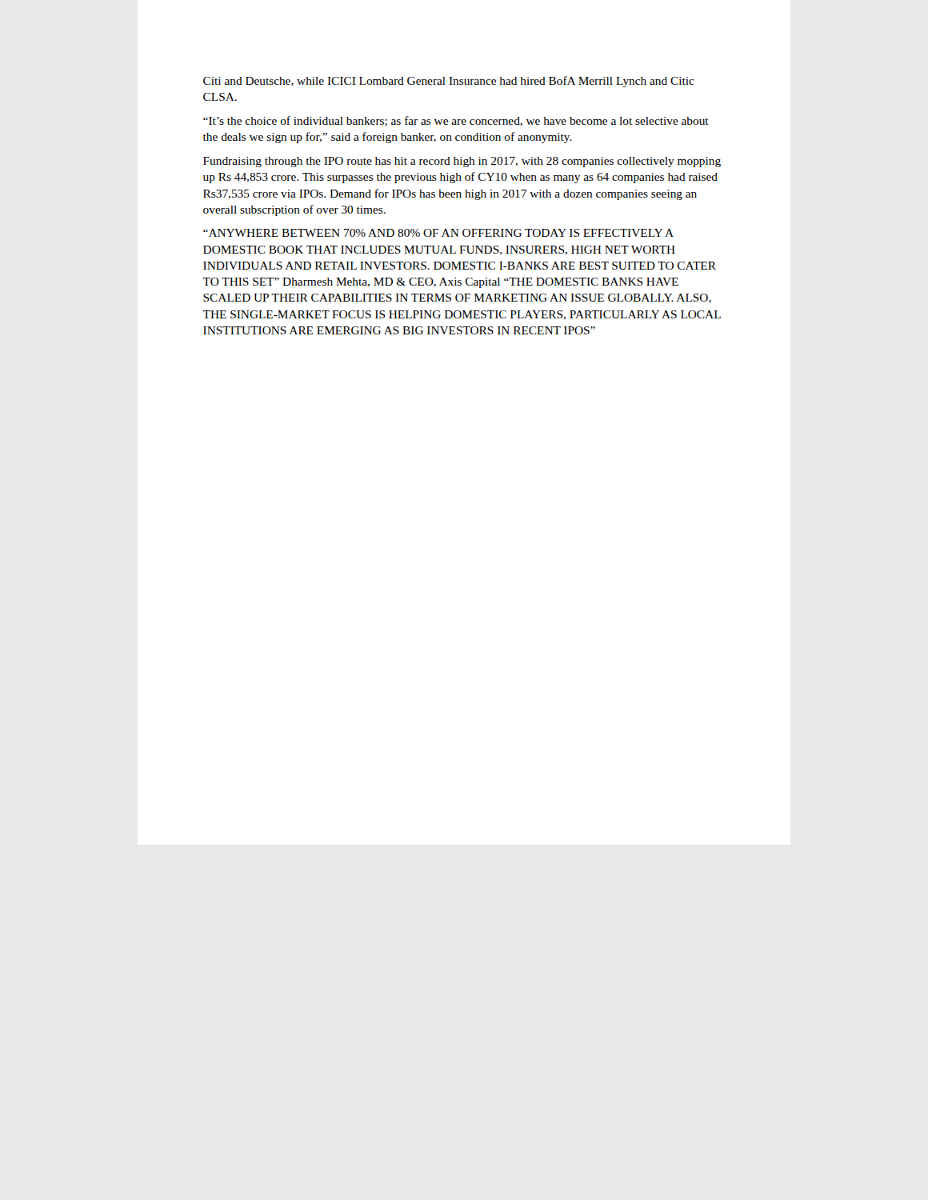Citi and Deutsche, while ICICI Lombard General Insurance had hired BofA Merrill Lynch and Citic CLSA.
“It’s the choice of individual bankers; as far as we are concerned, we have become a lot selective about the deals we sign up for,” said a foreign banker, on condition of anonymity.
Fundraising through the IPO route has hit a record high in 2017, with 28 companies collectively mopping up Rs 44,853 crore. This surpasses the previous high of CY10 when as many as 64 companies had raised Rs37,535 crore via IPOs. Demand for IPOs has been high in 2017 with a dozen companies seeing an overall subscription of over 30 times.
“Anywhere between 70% and 80% of an offering today is effectively a domestic book that includes mutual funds, insurers, high net worth individuals and retail investors. Domestic I-banks are best suited to cater to this set” Dharmesh Mehta, MD & CEO, Axis Capital “The domestic banks have scaled up their capabilities in terms of marketing an issue globally. Also, the single-market focus is helping domestic players, particularly as local institutions are emerging as big investors in recent IPOs”